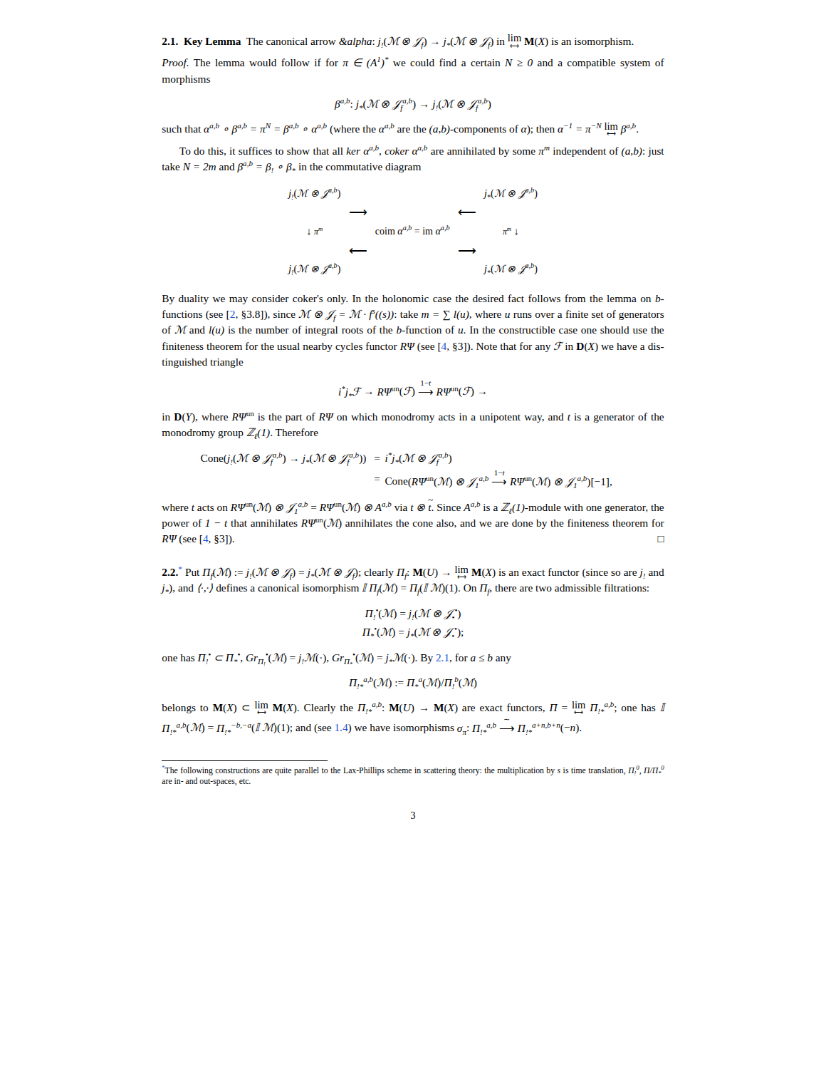2.1. Key Lemma The canonical arrow &alpha: j!(ℳ ⊗ 𝒥f) → j*(ℳ ⊗ 𝒥f) in lim⟷ M(X) is an isomorphism.
Proof. The lemma would follow if for π ∈ (A1)* we could find a certain N ≥ 0 and a compatible system of morphisms
βa,b: j*(ℳ ⊗ 𝒥fa,b) → j!(ℳ ⊗ 𝒥fa,b)
such that αa,b ∘ βa,b = πN = βa,b ∘ αa,b (where the αa,b are the (a,b)-components of α); then α−1 = π−N lim⟷ βa,b.
To do this, it suffices to show that all ker αa,b, coker αa,b are annihilated by some πm independent of (a,b): just take N = 2m and βa,b = β! ∘ β* in the commutative diagram
| j ! ( ℳ ⊗ 𝒥 a,b ) | | | | j * ( ℳ ⊗ 𝒥 a,b ) |
| | ⟶ | | ⟵ | |
| ↓ π m | | coim α a,b = im α a,b | | π m ↓ |
| | ⟵ | | ⟶ | |
| j ! ( ℳ ⊗ 𝒥 a,b ) | | | | j * ( ℳ ⊗ 𝒥 a,b ) |
By duality we may consider coker's only. In the holonomic case the desired fact follows from the lemma on b-functions (see [2, §3.8]), since ℳ ⊗ 𝒥f = ℳ · fs((s)): take m = ∑ l(u), where u runs over a finite set of generators of ℳ and l(u) is the number of integral roots of the b-function of u. In the constructible case one should use the finiteness theorem for the usual nearby cycles functor RΨ (see [4, §3]). Note that for any ℱ in D(X) we have a distinguished triangle
i*j*ℱ → RΨun(ℱ) 1−t⟶ RΨun(ℱ) →
in D(Y), where RΨun is the part of RΨ on which monodromy acts in a unipotent way, and t is a generator of the monodromy group ℤℓ(1). Therefore
| Cone ( j ! ( ℳ ⊗ 𝒥 f a,b ) → j * ( ℳ ⊗ 𝒥 f a,b )) | = | i * j * ( ℳ ⊗ 𝒥 f a,b ) |
| | = | Cone ( RΨ un ( ℳ ) ⊗ 𝒥 1 a,b 1− t ⟶ RΨ un ( ℳ ) ⊗ 𝒥 1 a,b )[−1], |
where t acts on RΨun(ℳ) ⊗ 𝒥1a,b = RΨun(ℳ) ⊗ Aa,b via t ⊗ t~. Since Aa,b is a ℤℓ(1)-module with one generator, the power of 1 − t that annihilates RΨun(ℳ) annihilates the cone also, and we are done by the finiteness theorem for RΨ (see [4, §3]).□
2.2.* Put Πf(ℳ) := j!(ℳ ⊗ 𝒥f) = j*(ℳ ⊗ 𝒥f); clearly Πf: M(U) → lim⟷ M(X) is an exact functor (since so are j! and j*), and ⟨·,·⟩ defines a canonical isomorphism 𝕀 Πf(ℳ) = Πf(𝕀 ℳ)(1). On Πf, there are two admissible filtrations:
Π!•(ℳ) = j!(ℳ ⊗ 𝒥••)
Π*•(ℳ) = j*(ℳ ⊗ 𝒥••);
one has Π!• ⊂ Π*•, GrΠ!•(ℳ) = j!ℳ(·), GrΠ*•(ℳ) = j*ℳ(·). By 2.1, for a ≤ b any
Π!*a,b(ℳ) := Π*a(ℳ)/Π!b(ℳ)
belongs to M(X) ⊂ lim⟷ M(X). Clearly the Π!*a,b: M(U) → M(X) are exact functors, Π = lim⟷ Π!*a,b; one has 𝕀 Π!*a,b(ℳ) = Π!*−b,−a(𝕀 ℳ)(1); and (see 1.4) we have isomorphisms σπ: Π!*a,b ∼⟶ Π!*a+n,b+n(−n).
*The following constructions are quite parallel to the Lax-Phillips scheme in scattering theory: the multiplication by s is time translation, Π!0, Π/Π*0 are in- and out-spaces, etc.
3